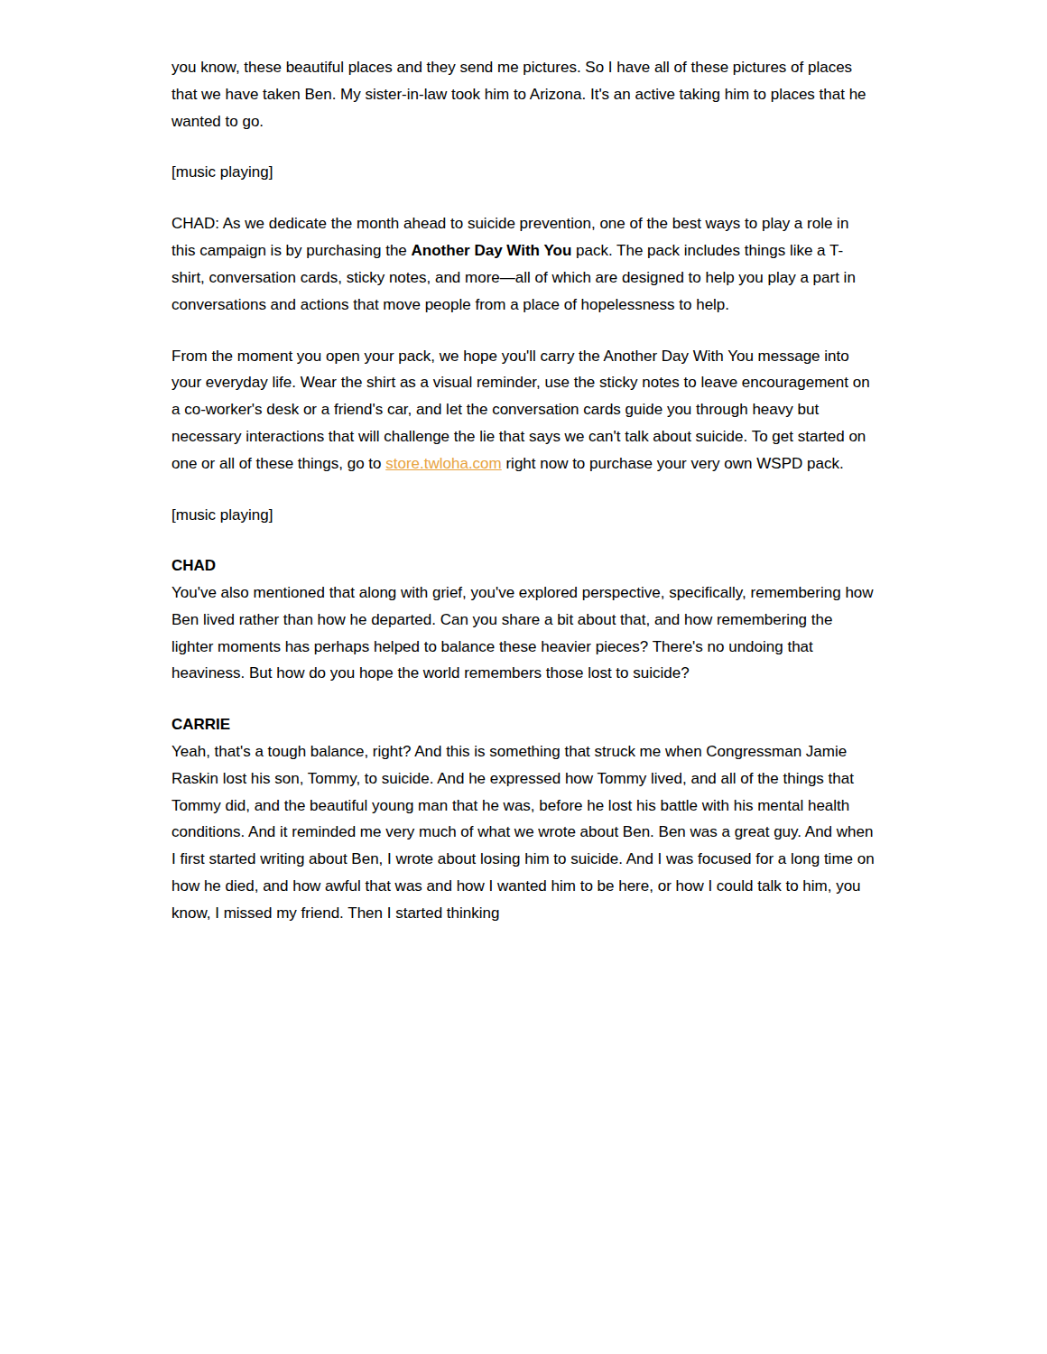you know, these beautiful places and they send me pictures. So I have all of these pictures of places that we have taken Ben. My sister-in-law took him to Arizona. It's an active taking him to places that he wanted to go.
[music playing]
CHAD: As we dedicate the month ahead to suicide prevention, one of the best ways to play a role in this campaign is by purchasing the Another Day With You pack. The pack includes things like a T-shirt, conversation cards, sticky notes, and more—all of which are designed to help you play a part in conversations and actions that move people from a place of hopelessness to help.
From the moment you open your pack, we hope you'll carry the Another Day With You message into your everyday life. Wear the shirt as a visual reminder, use the sticky notes to leave encouragement on a co-worker's desk or a friend's car, and let the conversation cards guide you through heavy but necessary interactions that will challenge the lie that says we can't talk about suicide. To get started on one or all of these things, go to store.twloha.com right now to purchase your very own WSPD pack.
[music playing]
CHAD
You've also mentioned that along with grief, you've explored perspective, specifically, remembering how Ben lived rather than how he departed. Can you share a bit about that, and how remembering the lighter moments has perhaps helped to balance these heavier pieces? There's no undoing that heaviness. But how do you hope the world remembers those lost to suicide?
CARRIE
Yeah, that's a tough balance, right? And this is something that struck me when Congressman Jamie Raskin lost his son, Tommy, to suicide. And he expressed how Tommy lived, and all of the things that Tommy did, and the beautiful young man that he was, before he lost his battle with his mental health conditions. And it reminded me very much of what we wrote about Ben. Ben was a great guy. And when I first started writing about Ben, I wrote about losing him to suicide. And I was focused for a long time on how he died, and how awful that was and how I wanted him to be here, or how I could talk to him, you know, I missed my friend. Then I started thinking